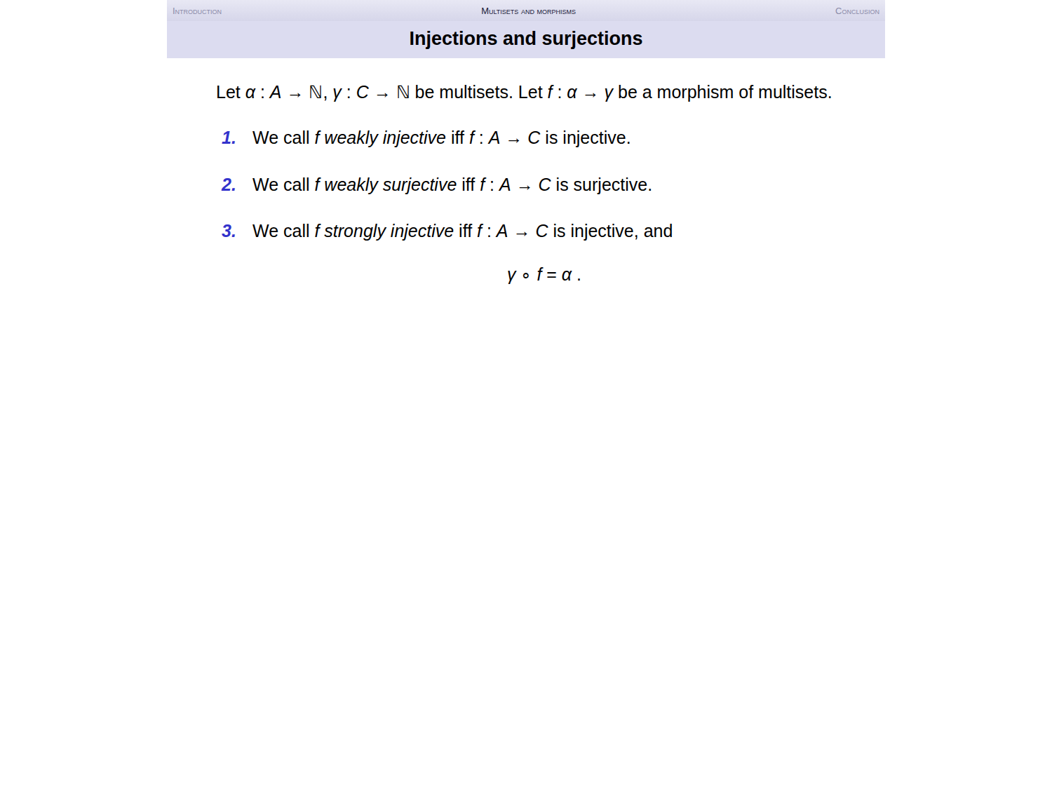Introduction Multisets and morphisms Conclusion
Injections and surjections
Let α : A → ℕ, γ : C → ℕ be multisets. Let f : α → γ be a morphism of multisets.
1. We call f weakly injective iff f : A → C is injective.
2. We call f weakly surjective iff f : A → C is surjective.
3. We call f strongly injective iff f : A → C is injective, and
γ ∘ f = α .